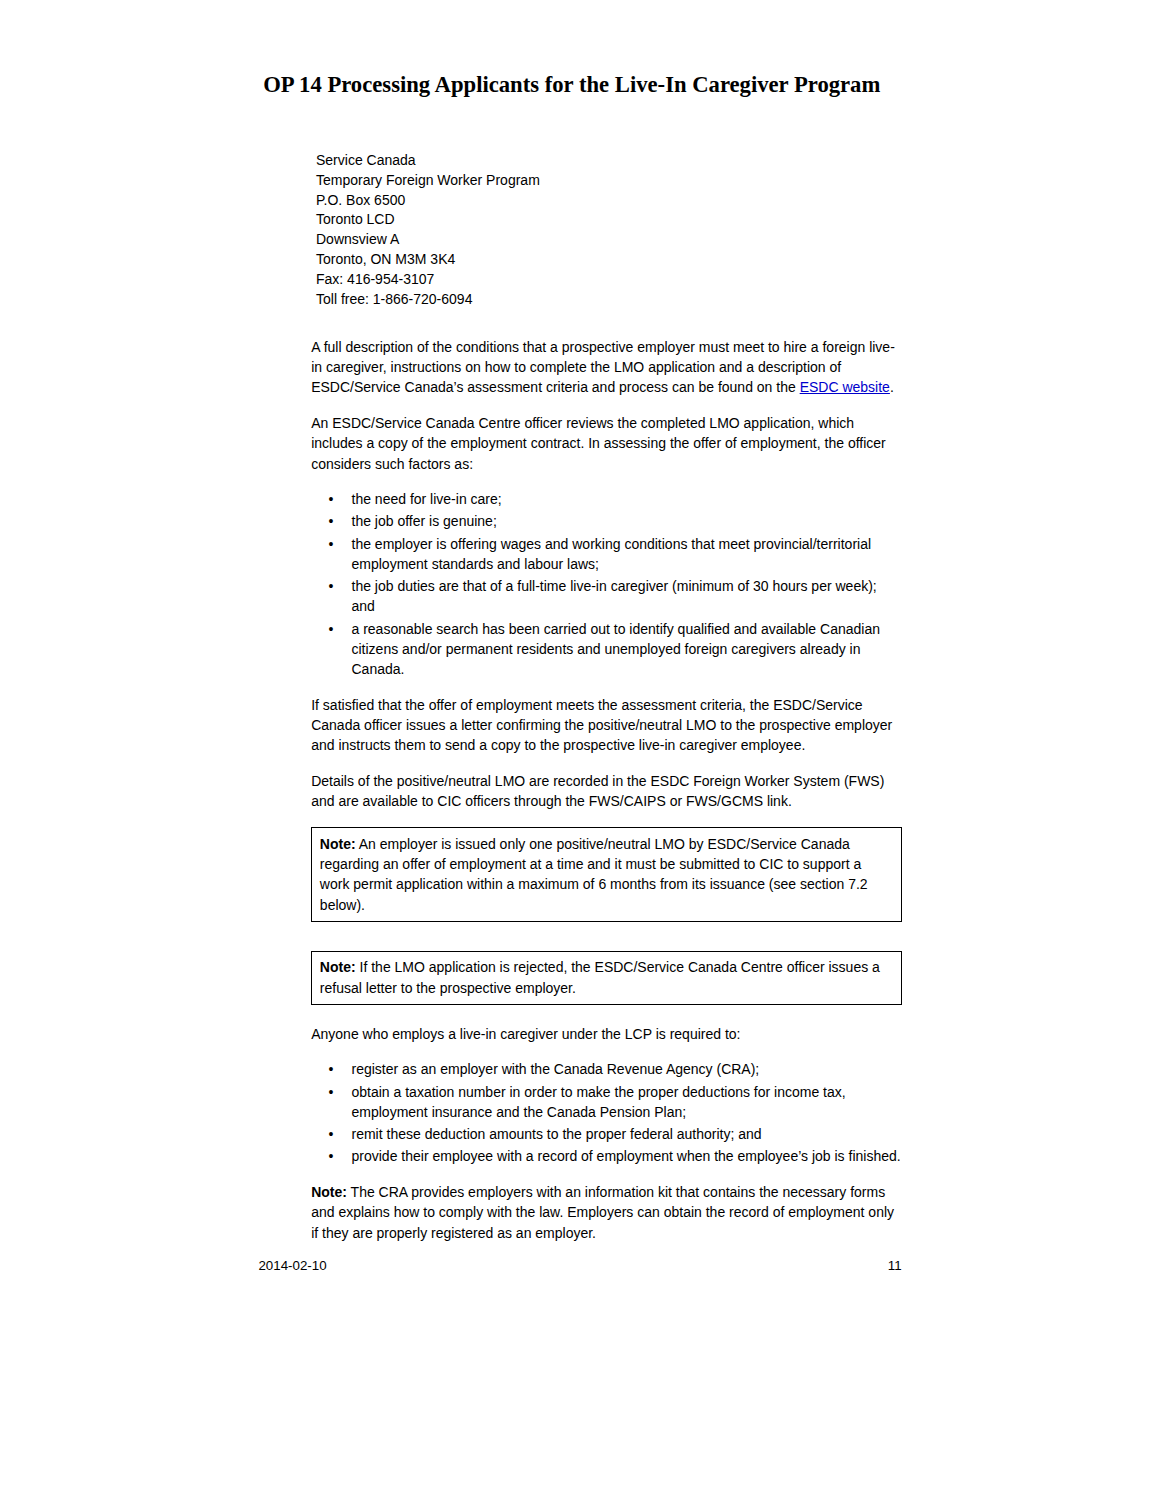OP 14 Processing Applicants for the Live-In Caregiver Program
Service Canada
Temporary Foreign Worker Program
P.O. Box 6500
Toronto LCD
Downsview A
Toronto, ON M3M 3K4
Fax: 416-954-3107
Toll free: 1-866-720-6094
A full description of the conditions that a prospective employer must meet to hire a foreign live-in caregiver, instructions on how to complete the LMO application and a description of ESDC/Service Canada’s assessment criteria and process can be found on the ESDC website.
An ESDC/Service Canada Centre officer reviews the completed LMO application, which includes a copy of the employment contract. In assessing the offer of employment, the officer considers such factors as:
the need for live-in care;
the job offer is genuine;
the employer is offering wages and working conditions that meet provincial/territorial employment standards and labour laws;
the job duties are that of a full-time live-in caregiver (minimum of 30 hours per week); and
a reasonable search has been carried out to identify qualified and available Canadian citizens and/or permanent residents and unemployed foreign caregivers already in Canada.
If satisfied that the offer of employment meets the assessment criteria, the ESDC/Service Canada officer issues a letter confirming the positive/neutral LMO to the prospective employer and instructs them to send a copy to the prospective live-in caregiver employee.
Details of the positive/neutral LMO are recorded in the ESDC Foreign Worker System (FWS) and are available to CIC officers through the FWS/CAIPS or FWS/GCMS link.
Note: An employer is issued only one positive/neutral LMO by ESDC/Service Canada regarding an offer of employment at a time and it must be submitted to CIC to support a work permit application within a maximum of 6 months from its issuance (see section 7.2 below).
Note: If the LMO application is rejected, the ESDC/Service Canada Centre officer issues a refusal letter to the prospective employer.
Anyone who employs a live-in caregiver under the LCP is required to:
register as an employer with the Canada Revenue Agency (CRA);
obtain a taxation number in order to make the proper deductions for income tax, employment insurance and the Canada Pension Plan;
remit these deduction amounts to the proper federal authority; and
provide their employee with a record of employment when the employee’s job is finished.
Note: The CRA provides employers with an information kit that contains the necessary forms and explains how to comply with the law. Employers can obtain the record of employment only if they are properly registered as an employer.
2014-02-10 11